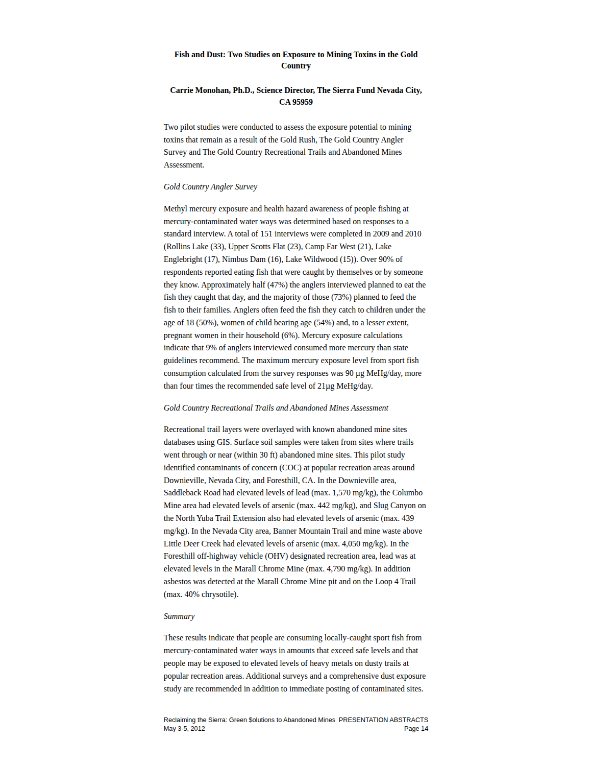Fish and Dust: Two Studies on Exposure to Mining Toxins in the Gold Country
Carrie Monohan, Ph.D., Science Director, The Sierra Fund Nevada City, CA 95959
Two pilot studies were conducted to assess the exposure potential to mining toxins that remain as a result of the Gold Rush, The Gold Country Angler Survey and The Gold Country Recreational Trails and Abandoned Mines Assessment.
Gold Country Angler Survey
Methyl mercury exposure and health hazard awareness of people fishing at mercury-contaminated water ways was determined based on responses to a standard interview. A total of 151 interviews were completed in 2009 and 2010 (Rollins Lake (33), Upper Scotts Flat (23), Camp Far West (21), Lake Englebright (17), Nimbus Dam (16), Lake Wildwood (15)). Over 90% of respondents reported eating fish that were caught by themselves or by someone they know. Approximately half (47%) the anglers interviewed planned to eat the fish they caught that day, and the majority of those (73%) planned to feed the fish to their families. Anglers often feed the fish they catch to children under the age of 18 (50%), women of child bearing age (54%) and, to a lesser extent, pregnant women in their household (6%). Mercury exposure calculations indicate that 9% of anglers interviewed consumed more mercury than state guidelines recommend. The maximum mercury exposure level from sport fish consumption calculated from the survey responses was 90 µg MeHg/day, more than four times the recommended safe level of 21µg MeHg/day.
Gold Country Recreational Trails and Abandoned Mines Assessment
Recreational trail layers were overlayed with known abandoned mine sites databases using GIS. Surface soil samples were taken from sites where trails went through or near (within 30 ft) abandoned mine sites. This pilot study identified contaminants of concern (COC) at popular recreation areas around Downieville, Nevada City, and Foresthill, CA. In the Downieville area, Saddleback Road had elevated levels of lead (max. 1,570 mg/kg), the Columbo Mine area had elevated levels of arsenic (max. 442 mg/kg), and Slug Canyon on the North Yuba Trail Extension also had elevated levels of arsenic (max. 439 mg/kg). In the Nevada City area, Banner Mountain Trail and mine waste above Little Deer Creek had elevated levels of arsenic (max. 4,050 mg/kg). In the Foresthill off-highway vehicle (OHV) designated recreation area, lead was at elevated levels in the Marall Chrome Mine (max. 4,790 mg/kg). In addition asbestos was detected at the Marall Chrome Mine pit and on the Loop 4 Trail (max. 40% chrysotile).
Summary
These results indicate that people are consuming locally-caught sport fish from mercury-contaminated water ways in amounts that exceed safe levels and that people may be exposed to elevated levels of heavy metals on dusty trails at popular recreation areas. Additional surveys and a comprehensive dust exposure study are recommended in addition to immediate posting of contaminated sites.
Reclaiming the Sierra: Green $olutions to Abandoned Mines
May 3-5, 2012
PRESENTATION ABSTRACTS
Page 14